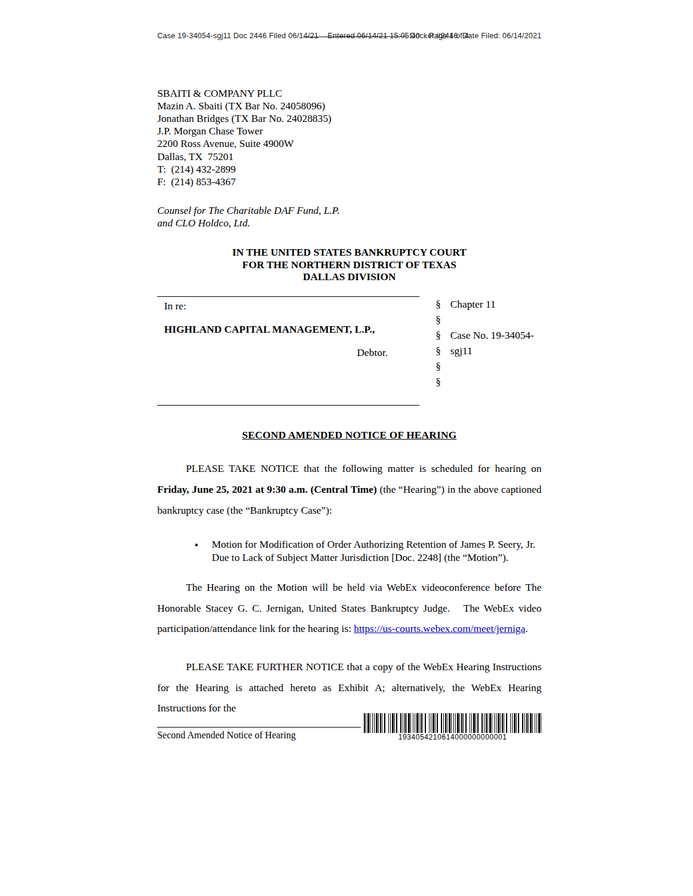Case 19-34054-sgj11 Doc 2446 Filed 06/14/21 Entered 06/14/21 15:05:40 Page 1 of 4 Docket #2446 Date Filed: 06/14/2021
SBAITI & COMPANY PLLC
Mazin A. Sbaiti (TX Bar No. 24058096)
Jonathan Bridges (TX Bar No. 24028835)
J.P. Morgan Chase Tower
2200 Ross Avenue, Suite 4900W
Dallas, TX 75201
T: (214) 432-2899
F: (214) 853-4367
Counsel for The Charitable DAF Fund, L.P.
and CLO Holdco, Ltd.
IN THE UNITED STATES BANKRUPTCY COURT
FOR THE NORTHERN DISTRICT OF TEXAS
DALLAS DIVISION
| In re: HIGHLAND CAPITAL MANAGEMENT, L.P., Debtor. | § § § § § § | Chapter 11 Case No. 19-34054-sgj11 |
SECOND AMENDED NOTICE OF HEARING
PLEASE TAKE NOTICE that the following matter is scheduled for hearing on Friday, June 25, 2021 at 9:30 a.m. (Central Time) (the “Hearing”) in the above captioned bankruptcy case (the “Bankruptcy Case”):
Motion for Modification of Order Authorizing Retention of James P. Seery, Jr.
Due to Lack of Subject Matter Jurisdiction [Doc. 2248] (the “Motion”).
The Hearing on the Motion will be held via WebEx videoconference before The Honorable Stacey G. C. Jernigan, United States Bankruptcy Judge. The WebEx video participation/attendance link for the hearing is: https://us-courts.webex.com/meet/jerniga.
PLEASE TAKE FURTHER NOTICE that a copy of the WebEx Hearing Instructions for the Hearing is attached hereto as Exhibit A; alternatively, the WebEx Hearing Instructions for the
Second Amended Notice of Hearing
1934054210614000000000001